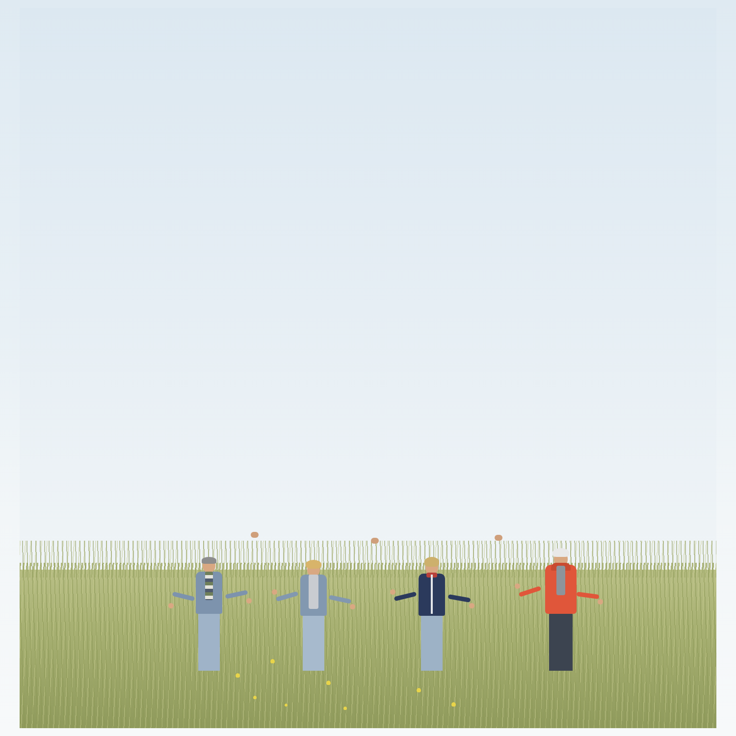Four seniors holding hands walk together across a grassy dune.